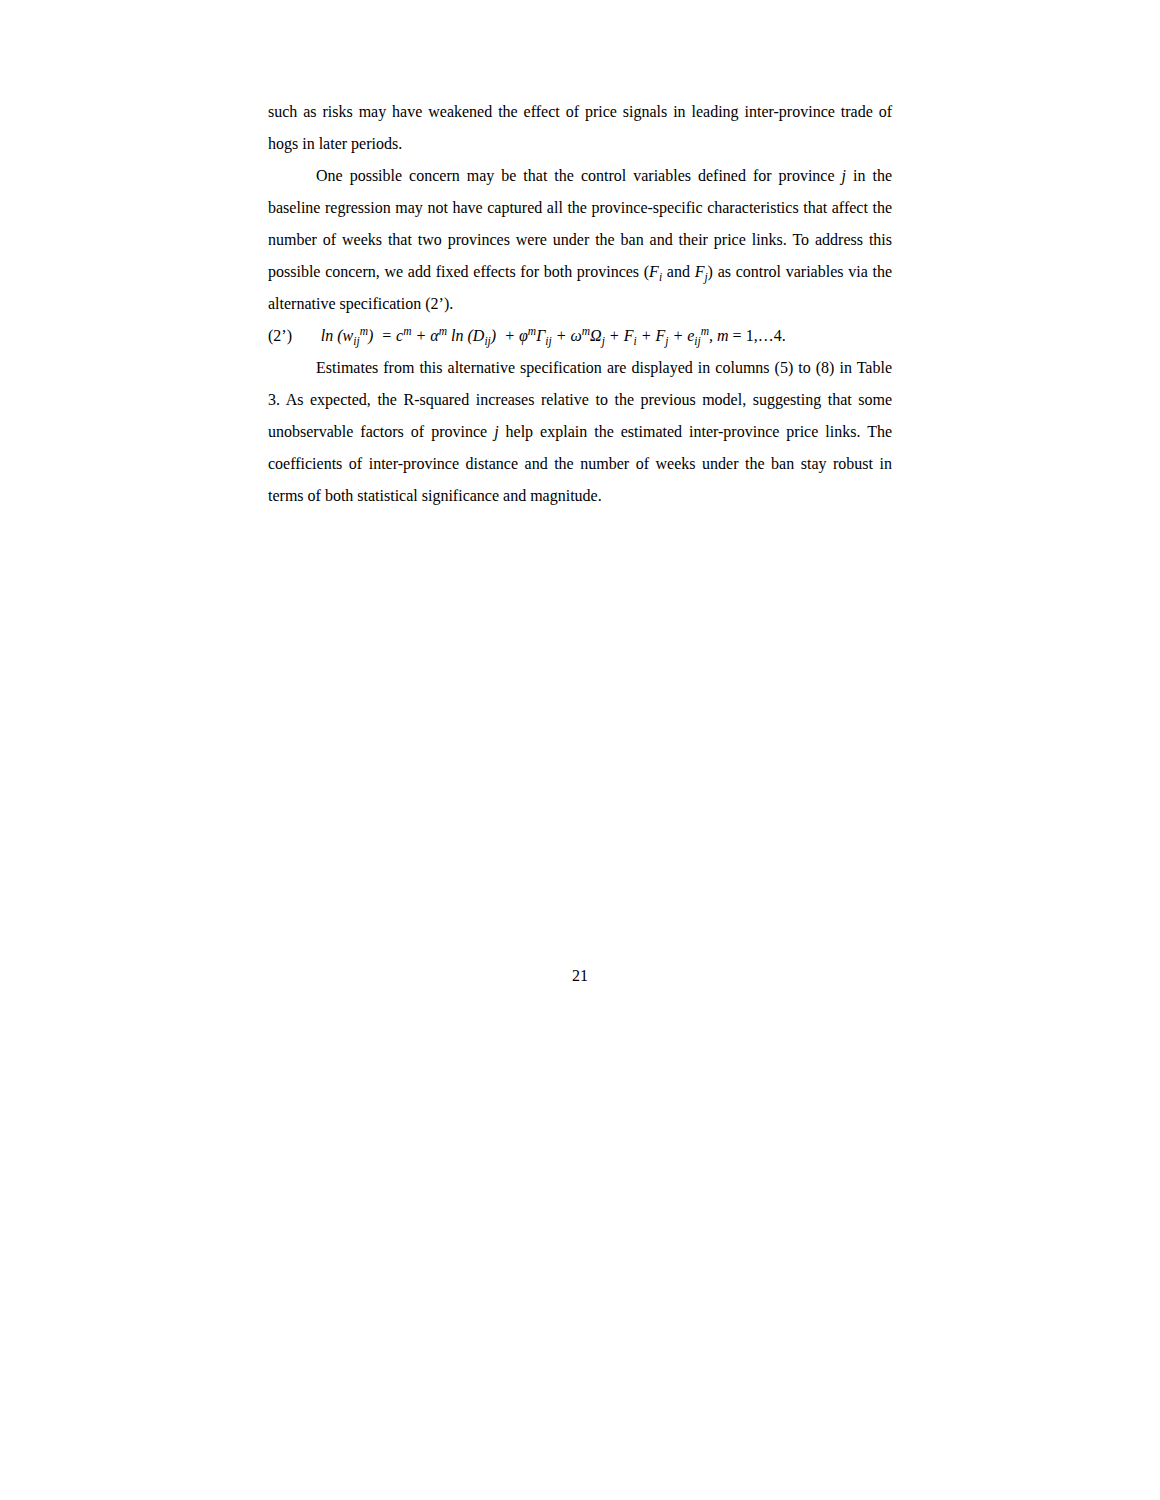such as risks may have weakened the effect of price signals in leading inter-province trade of hogs in later periods.
One possible concern may be that the control variables defined for province j in the baseline regression may not have captured all the province-specific characteristics that affect the number of weeks that two provinces were under the ban and their price links. To address this possible concern, we add fixed effects for both provinces (Fi and Fj) as control variables via the alternative specification (2’).
(2’) ln (wijm) = cm + αm ln (Dij) + φmΓij + ωmΩj + Fi + Fj + eijm, m = 1,…4.
Estimates from this alternative specification are displayed in columns (5) to (8) in Table 3. As expected, the R-squared increases relative to the previous model, suggesting that some unobservable factors of province j help explain the estimated inter-province price links. The coefficients of inter-province distance and the number of weeks under the ban stay robust in terms of both statistical significance and magnitude.
21